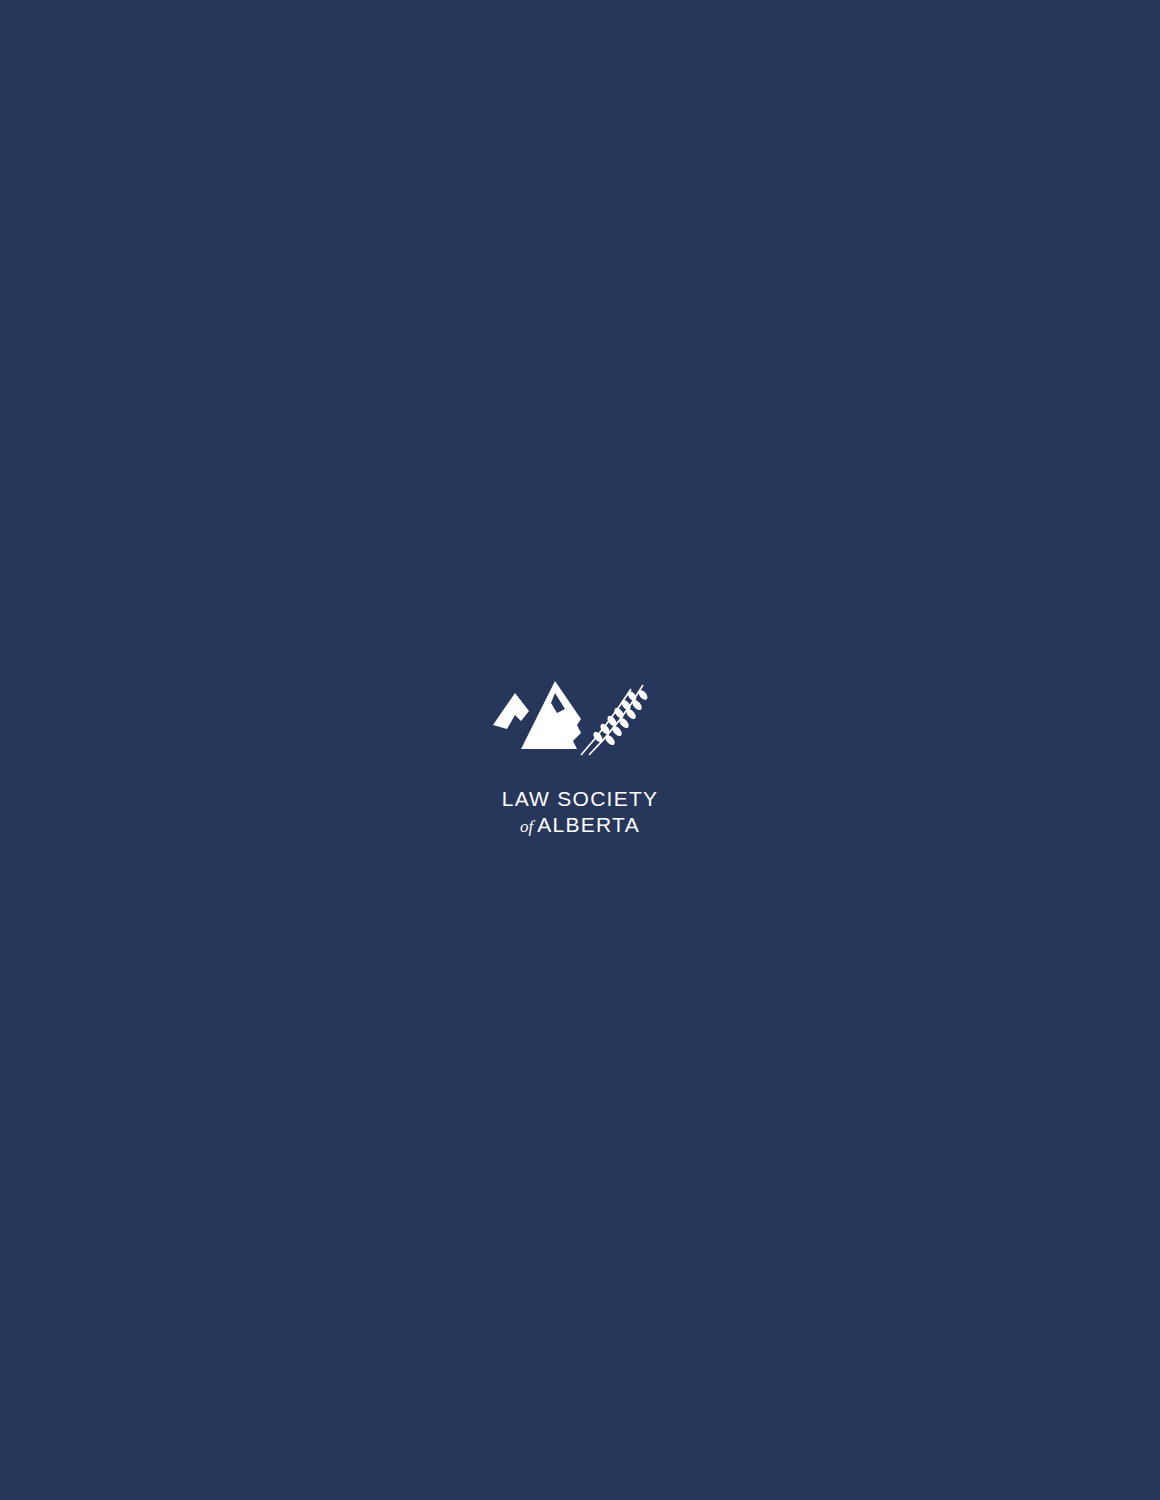Law Society
of Alberta